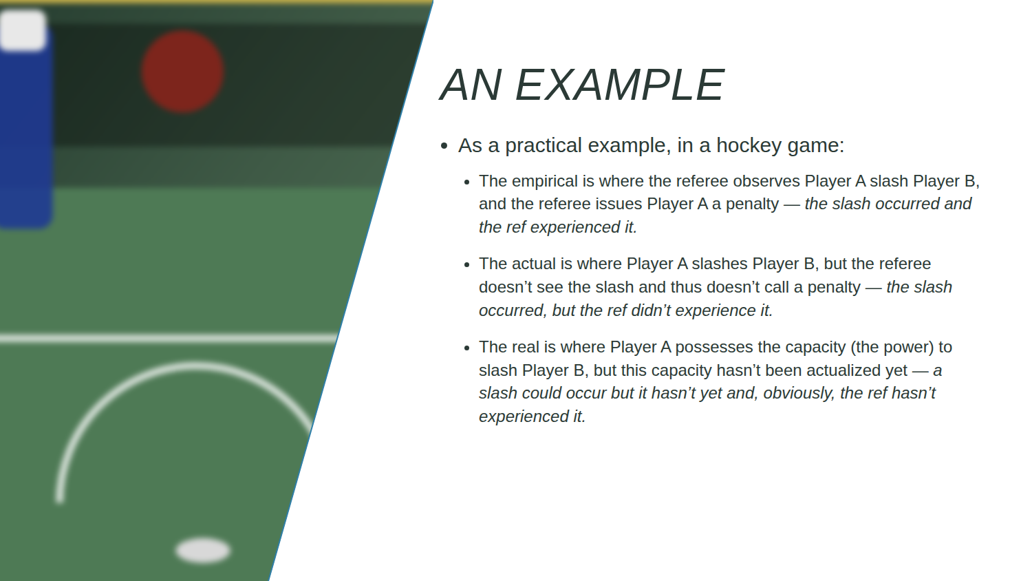AN EXAMPLE
As a practical example, in a hockey game:
The empirical is where the referee observes Player A slash Player B, and the referee issues Player A a penalty — the slash occurred and the ref experienced it.
The actual is where Player A slashes Player B, but the referee doesn’t see the slash and thus doesn’t call a penalty — the slash occurred, but the ref didn’t experience it.
The real is where Player A possesses the capacity (the power) to slash Player B, but this capacity hasn’t been actualized yet — a slash could occur but it hasn’t yet and, obviously, the ref hasn’t experienced it.